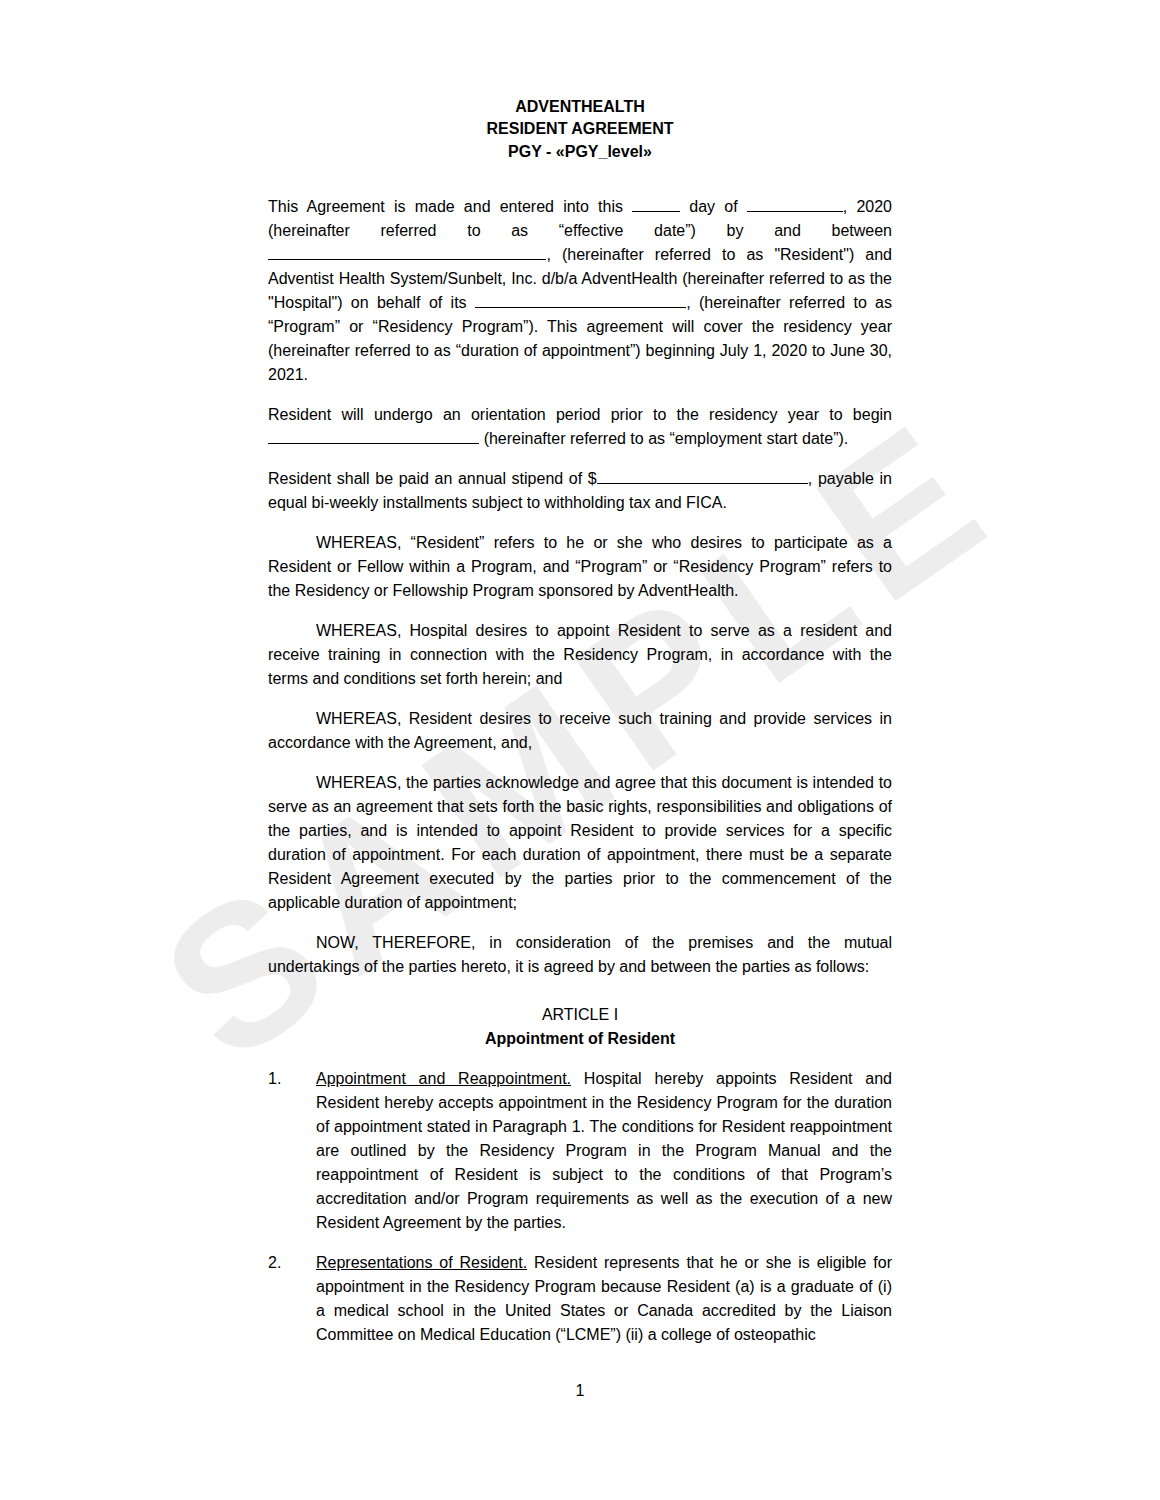SAMPLE
ADVENTHEALTH RESIDENT AGREEMENT PGY - «PGY_level»
This Agreement is made and entered into this day of , 2020 (hereinafter referred to as “effective date”) by and between , (hereinafter referred to as "Resident") and Adventist Health System/Sunbelt, Inc. d/b/a AdventHealth (hereinafter referred to as the "Hospital") on behalf of its , (hereinafter referred to as “Program” or “Residency Program”). This agreement will cover the residency year (hereinafter referred to as “duration of appointment”) beginning July 1, 2020 to June 30, 2021.
Resident will undergo an orientation period prior to the residency year to begin (hereinafter referred to as “employment start date”).
Resident shall be paid an annual stipend of $ , payable in equal bi-weekly installments subject to withholding tax and FICA.
WHEREAS, “Resident” refers to he or she who desires to participate as a Resident or Fellow within a Program, and “Program” or “Residency Program” refers to the Residency or Fellowship Program sponsored by AdventHealth.
WHEREAS, Hospital desires to appoint Resident to serve as a resident and receive training in connection with the Residency Program, in accordance with the terms and conditions set forth herein; and
WHEREAS, Resident desires to receive such training and provide services in accordance with the Agreement, and,
WHEREAS, the parties acknowledge and agree that this document is intended to serve as an agreement that sets forth the basic rights, responsibilities and obligations of the parties, and is intended to appoint Resident to provide services for a specific duration of appointment. For each duration of appointment, there must be a separate Resident Agreement executed by the parties prior to the commencement of the applicable duration of appointment;
NOW, THEREFORE, in consideration of the premises and the mutual undertakings of the parties hereto, it is agreed by and between the parties as follows:
ARTICLE I Appointment of Resident
Appointment and Reappointment. Hospital hereby appoints Resident and Resident hereby accepts appointment in the Residency Program for the duration of appointment stated in Paragraph 1. The conditions for Resident reappointment are outlined by the Residency Program in the Program Manual and the reappointment of Resident is subject to the conditions of that Program’s accreditation and/or Program requirements as well as the execution of a new Resident Agreement by the parties.
Representations of Resident. Resident represents that he or she is eligible for appointment in the Residency Program because Resident (a) is a graduate of (i) a medical school in the United States or Canada accredited by the Liaison Committee on Medical Education (“LCME”) (ii) a college of osteopathic
1